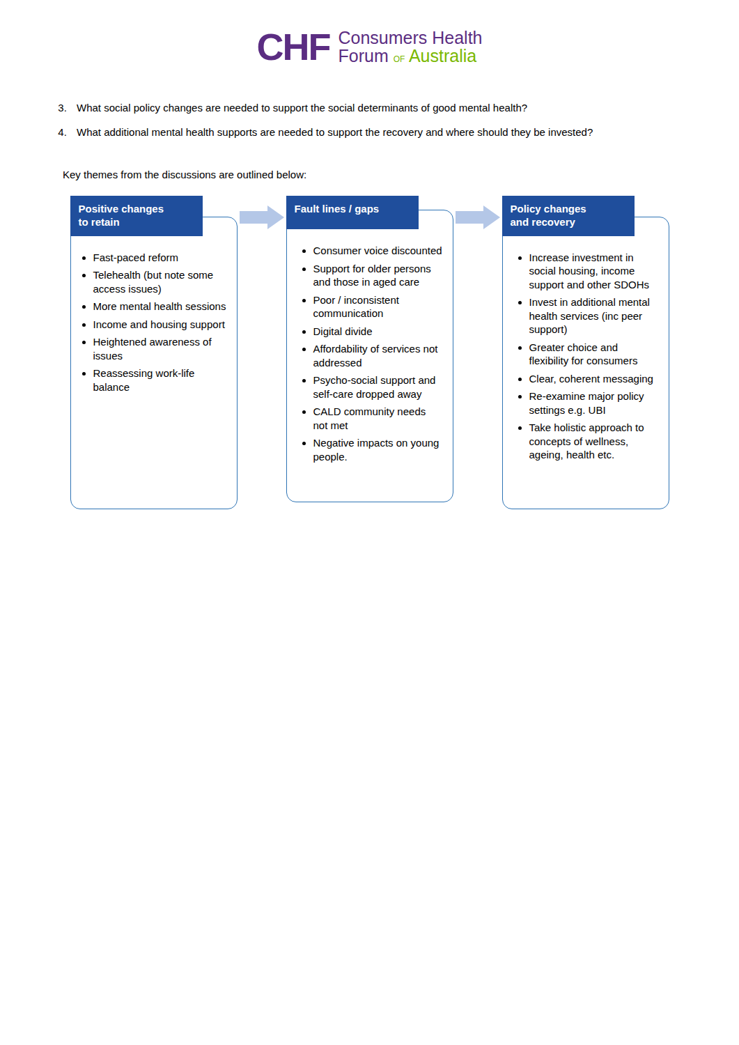CHF
Consumers Health
Forum of Australia
What social policy changes are needed to support the social determinants of good mental health?
What additional mental health supports are needed to support the recovery and where should they be invested?
Key themes from the discussions are outlined below:
Positive changes
to retain
Fast-paced reform
Telehealth (but note some access issues)
More mental health sessions
Income and housing support
Heightened awareness of issues
Reassessing work-life balance
Fault lines / gaps
Consumer voice discounted
Support for older persons and those in aged care
Poor / inconsistent communication
Digital divide
Affordability of services not addressed
Psycho-social support and self-care dropped away
CALD community needs not met
Negative impacts on young people.
Policy changes
and recovery
Increase investment in social housing, income support and other SDOHs
Invest in additional mental health services (inc peer support)
Greater choice and flexibility for consumers
Clear, coherent messaging
Re-examine major policy settings e.g. UBI
Take holistic approach to concepts of wellness, ageing, health etc.